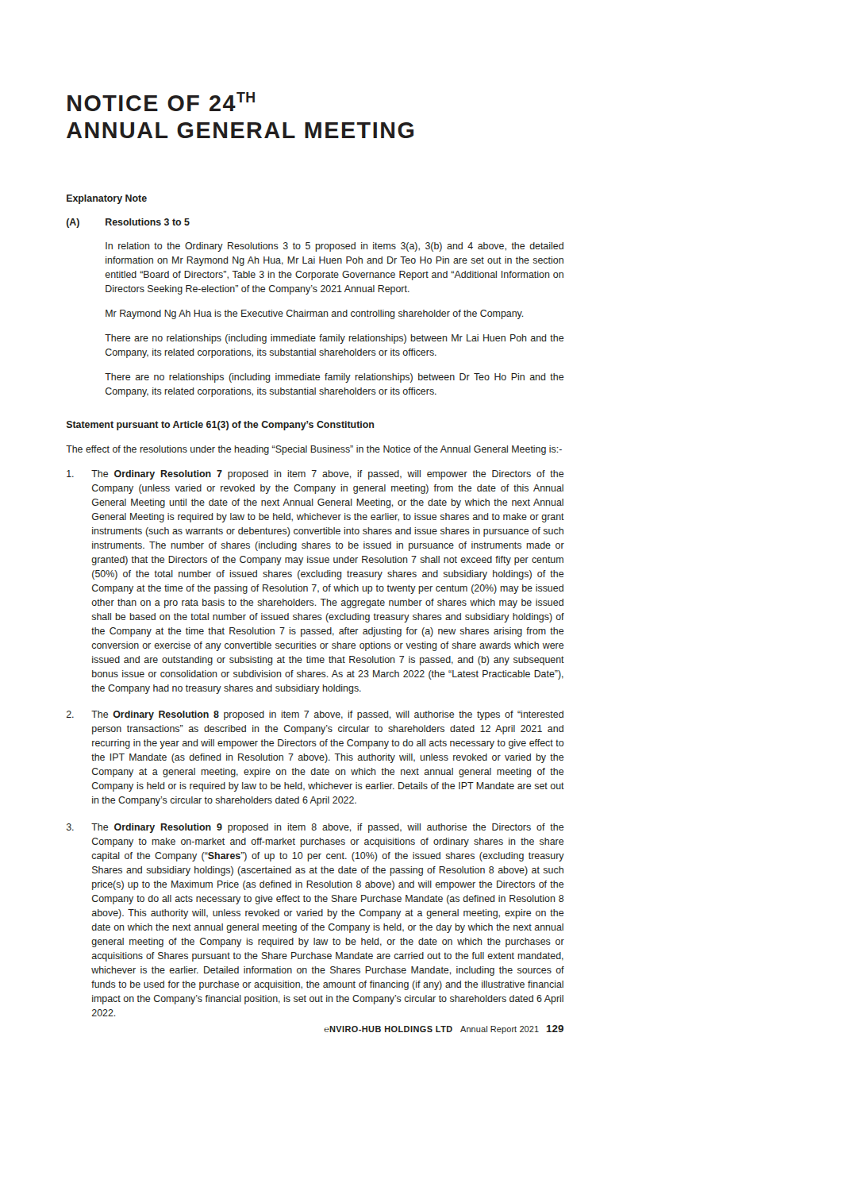Notice of 24th
Annual General Meeting
Explanatory Note
(A) Resolutions 3 to 5
In relation to the Ordinary Resolutions 3 to 5 proposed in items 3(a), 3(b) and 4 above, the detailed information on Mr Raymond Ng Ah Hua, Mr Lai Huen Poh and Dr Teo Ho Pin are set out in the section entitled “Board of Directors”, Table 3 in the Corporate Governance Report and “Additional Information on Directors Seeking Re-election” of the Company’s 2021 Annual Report.
Mr Raymond Ng Ah Hua is the Executive Chairman and controlling shareholder of the Company.
There are no relationships (including immediate family relationships) between Mr Lai Huen Poh and the Company, its related corporations, its substantial shareholders or its officers.
There are no relationships (including immediate family relationships) between Dr Teo Ho Pin and the Company, its related corporations, its substantial shareholders or its officers.
Statement pursuant to Article 61(3) of the Company’s Constitution
The effect of the resolutions under the heading “Special Business” in the Notice of the Annual General Meeting is:-
The Ordinary Resolution 7 proposed in item 7 above, if passed, will empower the Directors of the Company (unless varied or revoked by the Company in general meeting) from the date of this Annual General Meeting until the date of the next Annual General Meeting, or the date by which the next Annual General Meeting is required by law to be held, whichever is the earlier, to issue shares and to make or grant instruments (such as warrants or debentures) convertible into shares and issue shares in pursuance of such instruments. The number of shares (including shares to be issued in pursuance of instruments made or granted) that the Directors of the Company may issue under Resolution 7 shall not exceed fifty per centum (50%) of the total number of issued shares (excluding treasury shares and subsidiary holdings) of the Company at the time of the passing of Resolution 7, of which up to twenty per centum (20%) may be issued other than on a pro rata basis to the shareholders. The aggregate number of shares which may be issued shall be based on the total number of issued shares (excluding treasury shares and subsidiary holdings) of the Company at the time that Resolution 7 is passed, after adjusting for (a) new shares arising from the conversion or exercise of any convertible securities or share options or vesting of share awards which were issued and are outstanding or subsisting at the time that Resolution 7 is passed, and (b) any subsequent bonus issue or consolidation or subdivision of shares. As at 23 March 2022 (the “Latest Practicable Date”), the Company had no treasury shares and subsidiary holdings.
The Ordinary Resolution 8 proposed in item 7 above, if passed, will authorise the types of “interested person transactions” as described in the Company’s circular to shareholders dated 12 April 2021 and recurring in the year and will empower the Directors of the Company to do all acts necessary to give effect to the IPT Mandate (as defined in Resolution 7 above). This authority will, unless revoked or varied by the Company at a general meeting, expire on the date on which the next annual general meeting of the Company is held or is required by law to be held, whichever is earlier. Details of the IPT Mandate are set out in the Company’s circular to shareholders dated 6 April 2022.
The Ordinary Resolution 9 proposed in item 8 above, if passed, will authorise the Directors of the Company to make on-market and off-market purchases or acquisitions of ordinary shares in the share capital of the Company (“Shares”) of up to 10 per cent. (10%) of the issued shares (excluding treasury Shares and subsidiary holdings) (ascertained as at the date of the passing of Resolution 8 above) at such price(s) up to the Maximum Price (as defined in Resolution 8 above) and will empower the Directors of the Company to do all acts necessary to give effect to the Share Purchase Mandate (as defined in Resolution 8 above). This authority will, unless revoked or varied by the Company at a general meeting, expire on the date on which the next annual general meeting of the Company is held, or the day by which the next annual general meeting of the Company is required by law to be held, or the date on which the purchases or acquisitions of Shares pursuant to the Share Purchase Mandate are carried out to the full extent mandated, whichever is the earlier. Detailed information on the Shares Purchase Mandate, including the sources of funds to be used for the purchase or acquisition, the amount of financing (if any) and the illustrative financial impact on the Company’s financial position, is set out in the Company’s circular to shareholders dated 6 April 2022.
℮NVIRO-HUB HOLDINGS LTD Annual Report 2021 129